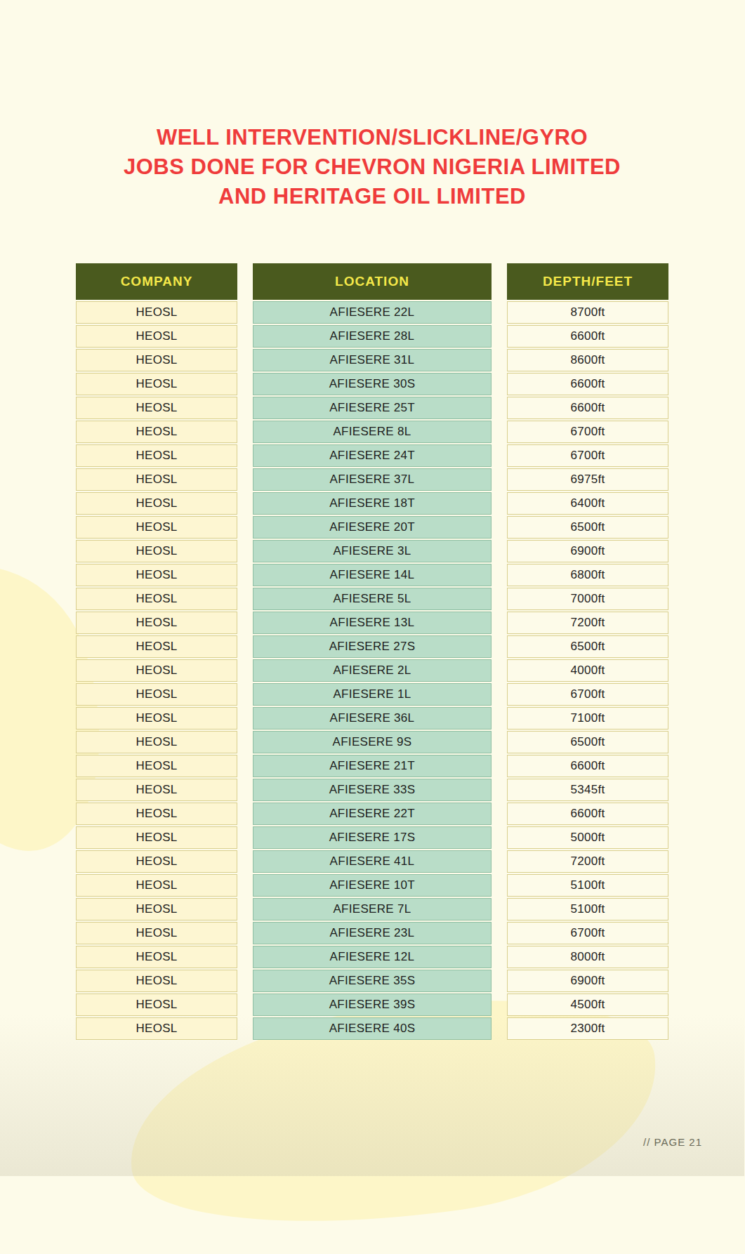Well Intervention/Slickline/Gyro
Jobs Done for Chevron Nigeria Limited
and Heritage Oil Limited
| Company |
| --- |
| HEOSL |
| HEOSL |
| HEOSL |
| HEOSL |
| HEOSL |
| HEOSL |
| HEOSL |
| HEOSL |
| HEOSL |
| HEOSL |
| HEOSL |
| HEOSL |
| HEOSL |
| HEOSL |
| HEOSL |
| HEOSL |
| HEOSL |
| HEOSL |
| HEOSL |
| HEOSL |
| HEOSL |
| HEOSL |
| HEOSL |
| HEOSL |
| HEOSL |
| HEOSL |
| HEOSL |
| HEOSL |
| HEOSL |
| HEOSL |
| HEOSL |
| Location |
| --- |
| AFIESERE 22L |
| AFIESERE 28L |
| AFIESERE 31L |
| AFIESERE 30S |
| AFIESERE 25T |
| AFIESERE 8L |
| AFIESERE 24T |
| AFIESERE 37L |
| AFIESERE 18T |
| AFIESERE 20T |
| AFIESERE 3L |
| AFIESERE 14L |
| AFIESERE 5L |
| AFIESERE 13L |
| AFIESERE 27S |
| AFIESERE 2L |
| AFIESERE 1L |
| AFIESERE 36L |
| AFIESERE 9S |
| AFIESERE 21T |
| AFIESERE 33S |
| AFIESERE 22T |
| AFIESERE 17S |
| AFIESERE 41L |
| AFIESERE 10T |
| AFIESERE 7L |
| AFIESERE 23L |
| AFIESERE 12L |
| AFIESERE 35S |
| AFIESERE 39S |
| AFIESERE 40S |
| Depth/Feet |
| --- |
| 8700ft |
| 6600ft |
| 8600ft |
| 6600ft |
| 6600ft |
| 6700ft |
| 6700ft |
| 6975ft |
| 6400ft |
| 6500ft |
| 6900ft |
| 6800ft |
| 7000ft |
| 7200ft |
| 6500ft |
| 4000ft |
| 6700ft |
| 7100ft |
| 6500ft |
| 6600ft |
| 5345ft |
| 6600ft |
| 5000ft |
| 7200ft |
| 5100ft |
| 5100ft |
| 6700ft |
| 8000ft |
| 6900ft |
| 4500ft |
| 2300ft |
// PAGE 21